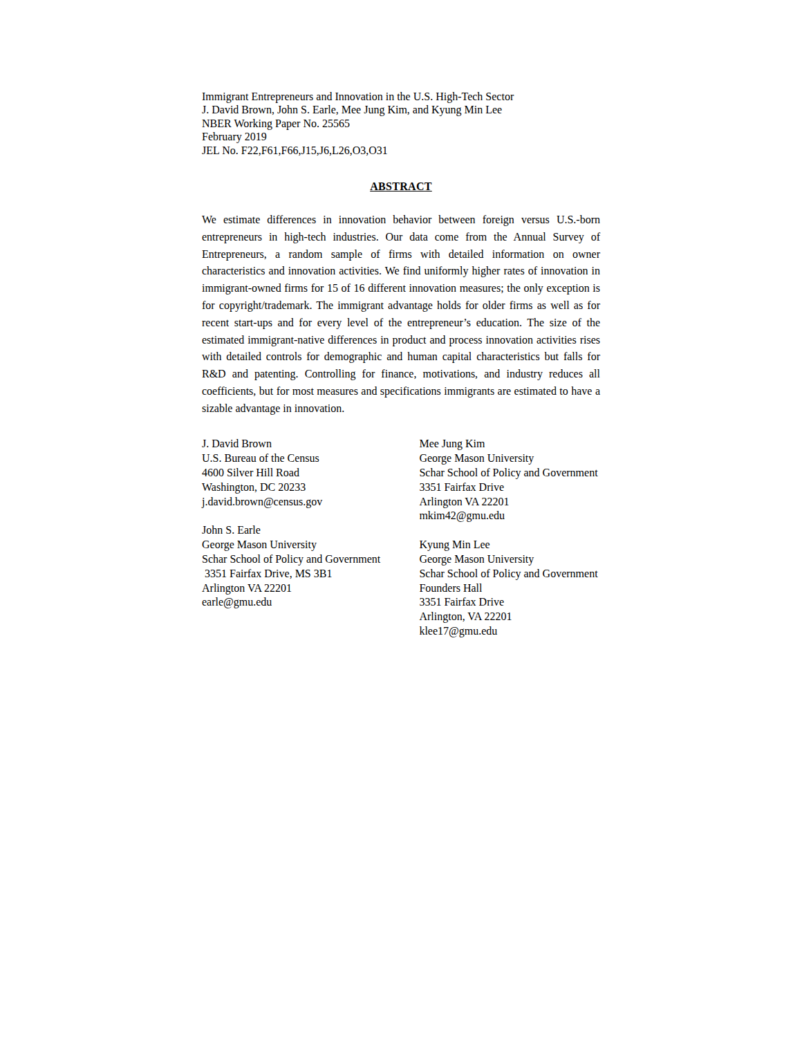Immigrant Entrepreneurs and Innovation in the U.S. High-Tech Sector
J. David Brown, John S. Earle, Mee Jung Kim, and Kyung Min Lee
NBER Working Paper No. 25565
February 2019
JEL No. F22,F61,F66,J15,J6,L26,O3,O31
ABSTRACT
We estimate differences in innovation behavior between foreign versus U.S.-born entrepreneurs in high-tech industries. Our data come from the Annual Survey of Entrepreneurs, a random sample of firms with detailed information on owner characteristics and innovation activities. We find uniformly higher rates of innovation in immigrant-owned firms for 15 of 16 different innovation measures; the only exception is for copyright/trademark. The immigrant advantage holds for older firms as well as for recent start-ups and for every level of the entrepreneur’s education. The size of the estimated immigrant-native differences in product and process innovation activities rises with detailed controls for demographic and human capital characteristics but falls for R&D and patenting. Controlling for finance, motivations, and industry reduces all coefficients, but for most measures and specifications immigrants are estimated to have a sizable advantage in innovation.
J. David Brown
U.S. Bureau of the Census
4600 Silver Hill Road
Washington, DC 20233
j.david.brown@census.gov
John S. Earle
George Mason University
Schar School of Policy and Government
3351 Fairfax Drive, MS 3B1
Arlington VA 22201
earle@gmu.edu
Mee Jung Kim
George Mason University
Schar School of Policy and Government
3351 Fairfax Drive
Arlington VA 22201
mkim42@gmu.edu
Kyung Min Lee
George Mason University
Schar School of Policy and Government
Founders Hall
3351 Fairfax Drive
Arlington, VA 22201
klee17@gmu.edu